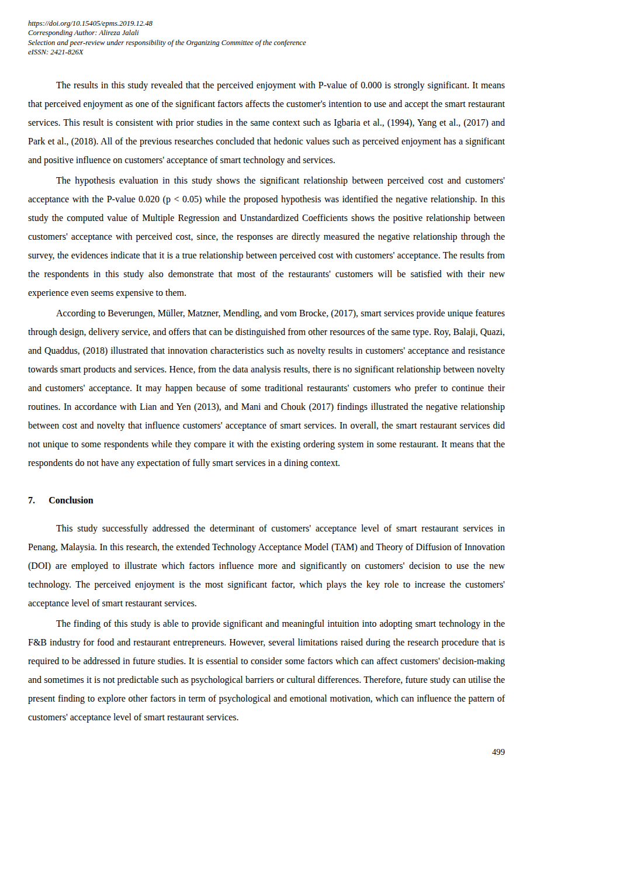https://doi.org/10.15405/epms.2019.12.48
Corresponding Author: Alireza Jalali
Selection and peer-review under responsibility of the Organizing Committee of the conference
eISSN: 2421-826X
The results in this study revealed that the perceived enjoyment with P-value of 0.000 is strongly significant. It means that perceived enjoyment as one of the significant factors affects the customer's intention to use and accept the smart restaurant services. This result is consistent with prior studies in the same context such as Igbaria et al., (1994), Yang et al., (2017) and Park et al., (2018). All of the previous researches concluded that hedonic values such as perceived enjoyment has a significant and positive influence on customers' acceptance of smart technology and services.
The hypothesis evaluation in this study shows the significant relationship between perceived cost and customers' acceptance with the P-value 0.020 (p < 0.05) while the proposed hypothesis was identified the negative relationship. In this study the computed value of Multiple Regression and Unstandardized Coefficients shows the positive relationship between customers' acceptance with perceived cost, since, the responses are directly measured the negative relationship through the survey, the evidences indicate that it is a true relationship between perceived cost with customers' acceptance. The results from the respondents in this study also demonstrate that most of the restaurants' customers will be satisfied with their new experience even seems expensive to them.
According to Beverungen, Müller, Matzner, Mendling, and vom Brocke, (2017), smart services provide unique features through design, delivery service, and offers that can be distinguished from other resources of the same type. Roy, Balaji, Quazi, and Quaddus, (2018) illustrated that innovation characteristics such as novelty results in customers' acceptance and resistance towards smart products and services. Hence, from the data analysis results, there is no significant relationship between novelty and customers' acceptance. It may happen because of some traditional restaurants' customers who prefer to continue their routines. In accordance with Lian and Yen (2013), and Mani and Chouk (2017) findings illustrated the negative relationship between cost and novelty that influence customers' acceptance of smart services. In overall, the smart restaurant services did not unique to some respondents while they compare it with the existing ordering system in some restaurant. It means that the respondents do not have any expectation of fully smart services in a dining context.
7. Conclusion
This study successfully addressed the determinant of customers' acceptance level of smart restaurant services in Penang, Malaysia. In this research, the extended Technology Acceptance Model (TAM) and Theory of Diffusion of Innovation (DOI) are employed to illustrate which factors influence more and significantly on customers' decision to use the new technology. The perceived enjoyment is the most significant factor, which plays the key role to increase the customers' acceptance level of smart restaurant services.
The finding of this study is able to provide significant and meaningful intuition into adopting smart technology in the F&B industry for food and restaurant entrepreneurs. However, several limitations raised during the research procedure that is required to be addressed in future studies. It is essential to consider some factors which can affect customers' decision-making and sometimes it is not predictable such as psychological barriers or cultural differences. Therefore, future study can utilise the present finding to explore other factors in term of psychological and emotional motivation, which can influence the pattern of customers' acceptance level of smart restaurant services.
499